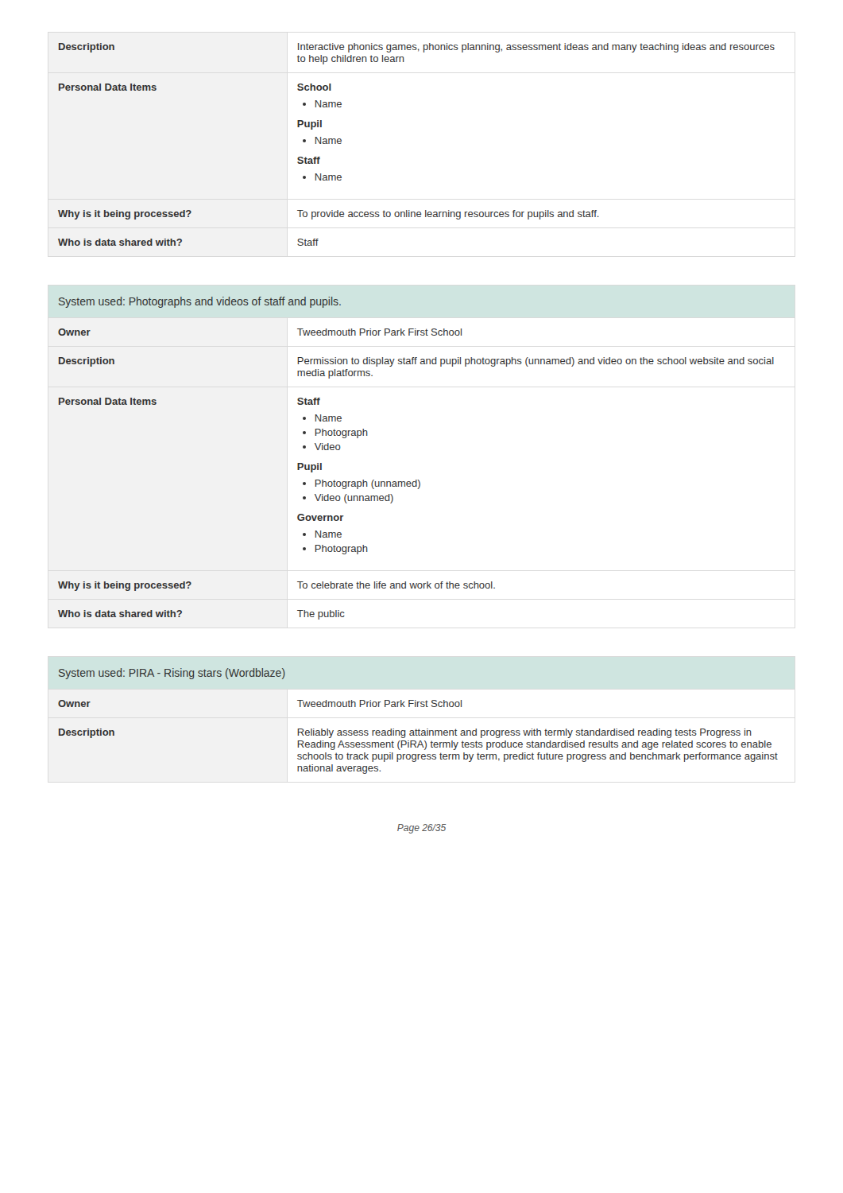| Description | Interactive phonics games, phonics planning, assessment ideas and many teaching ideas and resources to help children to learn |
| Personal Data Items | School Name Pupil Name Staff Name |
| Why is it being processed? | To provide access to online learning resources for pupils and staff. |
| Who is data shared with? | Staff |
| System used: Photographs and videos of staff and pupils. |
| Owner | Tweedmouth Prior Park First School |
| Description | Permission to display staff and pupil photographs (unnamed) and video on the school website and social media platforms. |
| Personal Data Items | Staff Name Photograph Video Pupil Photograph (unnamed) Video (unnamed) Governor Name Photograph |
| Why is it being processed? | To celebrate the life and work of the school. |
| Who is data shared with? | The public |
| System used: PIRA - Rising stars (Wordblaze) |
| Owner | Tweedmouth Prior Park First School |
| Description | Reliably assess reading attainment and progress with termly standardised reading tests Progress in Reading Assessment (PiRA) termly tests produce standardised results and age related scores to enable schools to track pupil progress term by term, predict future progress and benchmark performance against national averages. |
Page 26/35